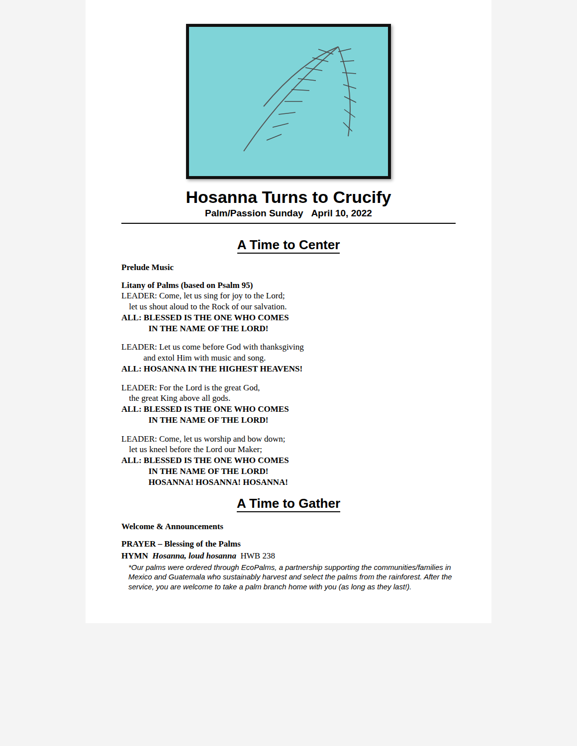Hosanna Turns to Crucify
Palm/Passion Sunday April 10, 2022
A Time to Center
Prelude Music
Litany of Palms (based on Psalm 95)
LEADER: Come, let us sing for joy to the Lord;
let us shout aloud to the Rock of our salvation.
ALL: BLESSED IS THE ONE WHO COMES
IN THE NAME OF THE LORD!
LEADER: Let us come before God with thanksgiving
and extol Him with music and song.
ALL: HOSANNA IN THE HIGHEST HEAVENS!
LEADER: For the Lord is the great God,
the great King above all gods.
ALL: BLESSED IS THE ONE WHO COMES
IN THE NAME OF THE LORD!
LEADER: Come, let us worship and bow down;
let us kneel before the Lord our Maker;
ALL: BLESSED IS THE ONE WHO COMES
IN THE NAME OF THE LORD!
HOSANNA! HOSANNA! HOSANNA!
A Time to Gather
Welcome & Announcements
PRAYER – Blessing of the Palms
HYMN Hosanna, loud hosanna HWB 238
*Our palms were ordered through EcoPalms, a partnership supporting the communities/families in Mexico and Guatemala who sustainably harvest and select the palms from the rainforest. After the service, you are welcome to take a palm branch home with you (as long as they last!).